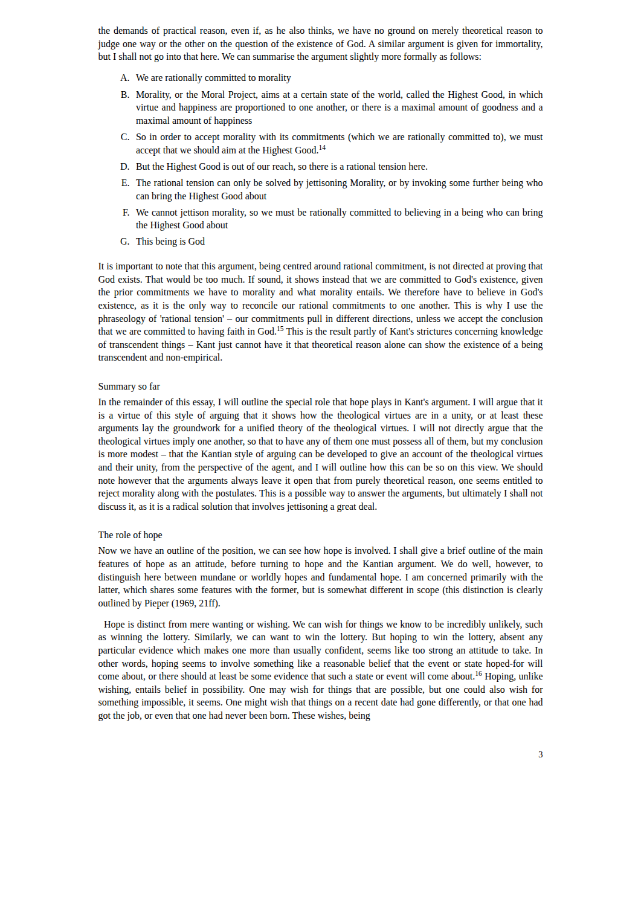the demands of practical reason, even if, as he also thinks, we have no ground on merely theoretical reason to judge one way or the other on the question of the existence of God. A similar argument is given for immortality, but I shall not go into that here. We can summarise the argument slightly more formally as follows:
We are rationally committed to morality
Morality, or the Moral Project, aims at a certain state of the world, called the Highest Good, in which virtue and happiness are proportioned to one another, or there is a maximal amount of goodness and a maximal amount of happiness
So in order to accept morality with its commitments (which we are rationally committed to), we must accept that we should aim at the Highest Good.14
But the Highest Good is out of our reach, so there is a rational tension here.
The rational tension can only be solved by jettisoning Morality, or by invoking some further being who can bring the Highest Good about
We cannot jettison morality, so we must be rationally committed to believing in a being who can bring the Highest Good about
This being is God
It is important to note that this argument, being centred around rational commitment, is not directed at proving that God exists. That would be too much. If sound, it shows instead that we are committed to God's existence, given the prior commitments we have to morality and what morality entails. We therefore have to believe in God's existence, as it is the only way to reconcile our rational commitments to one another. This is why I use the phraseology of 'rational tension' – our commitments pull in different directions, unless we accept the conclusion that we are committed to having faith in God.15 This is the result partly of Kant's strictures concerning knowledge of transcendent things – Kant just cannot have it that theoretical reason alone can show the existence of a being transcendent and non-empirical.
Summary so far
In the remainder of this essay, I will outline the special role that hope plays in Kant's argument. I will argue that it is a virtue of this style of arguing that it shows how the theological virtues are in a unity, or at least these arguments lay the groundwork for a unified theory of the theological virtues. I will not directly argue that the theological virtues imply one another, so that to have any of them one must possess all of them, but my conclusion is more modest – that the Kantian style of arguing can be developed to give an account of the theological virtues and their unity, from the perspective of the agent, and I will outline how this can be so on this view. We should note however that the arguments always leave it open that from purely theoretical reason, one seems entitled to reject morality along with the postulates. This is a possible way to answer the arguments, but ultimately I shall not discuss it, as it is a radical solution that involves jettisoning a great deal.
The role of hope
Now we have an outline of the position, we can see how hope is involved. I shall give a brief outline of the main features of hope as an attitude, before turning to hope and the Kantian argument. We do well, however, to distinguish here between mundane or worldly hopes and fundamental hope. I am concerned primarily with the latter, which shares some features with the former, but is somewhat different in scope (this distinction is clearly outlined by Pieper (1969, 21ff).
Hope is distinct from mere wanting or wishing. We can wish for things we know to be incredibly unlikely, such as winning the lottery. Similarly, we can want to win the lottery. But hoping to win the lottery, absent any particular evidence which makes one more than usually confident, seems like too strong an attitude to take. In other words, hoping seems to involve something like a reasonable belief that the event or state hoped-for will come about, or there should at least be some evidence that such a state or event will come about.16 Hoping, unlike wishing, entails belief in possibility. One may wish for things that are possible, but one could also wish for something impossible, it seems. One might wish that things on a recent date had gone differently, or that one had got the job, or even that one had never been born. These wishes, being
3